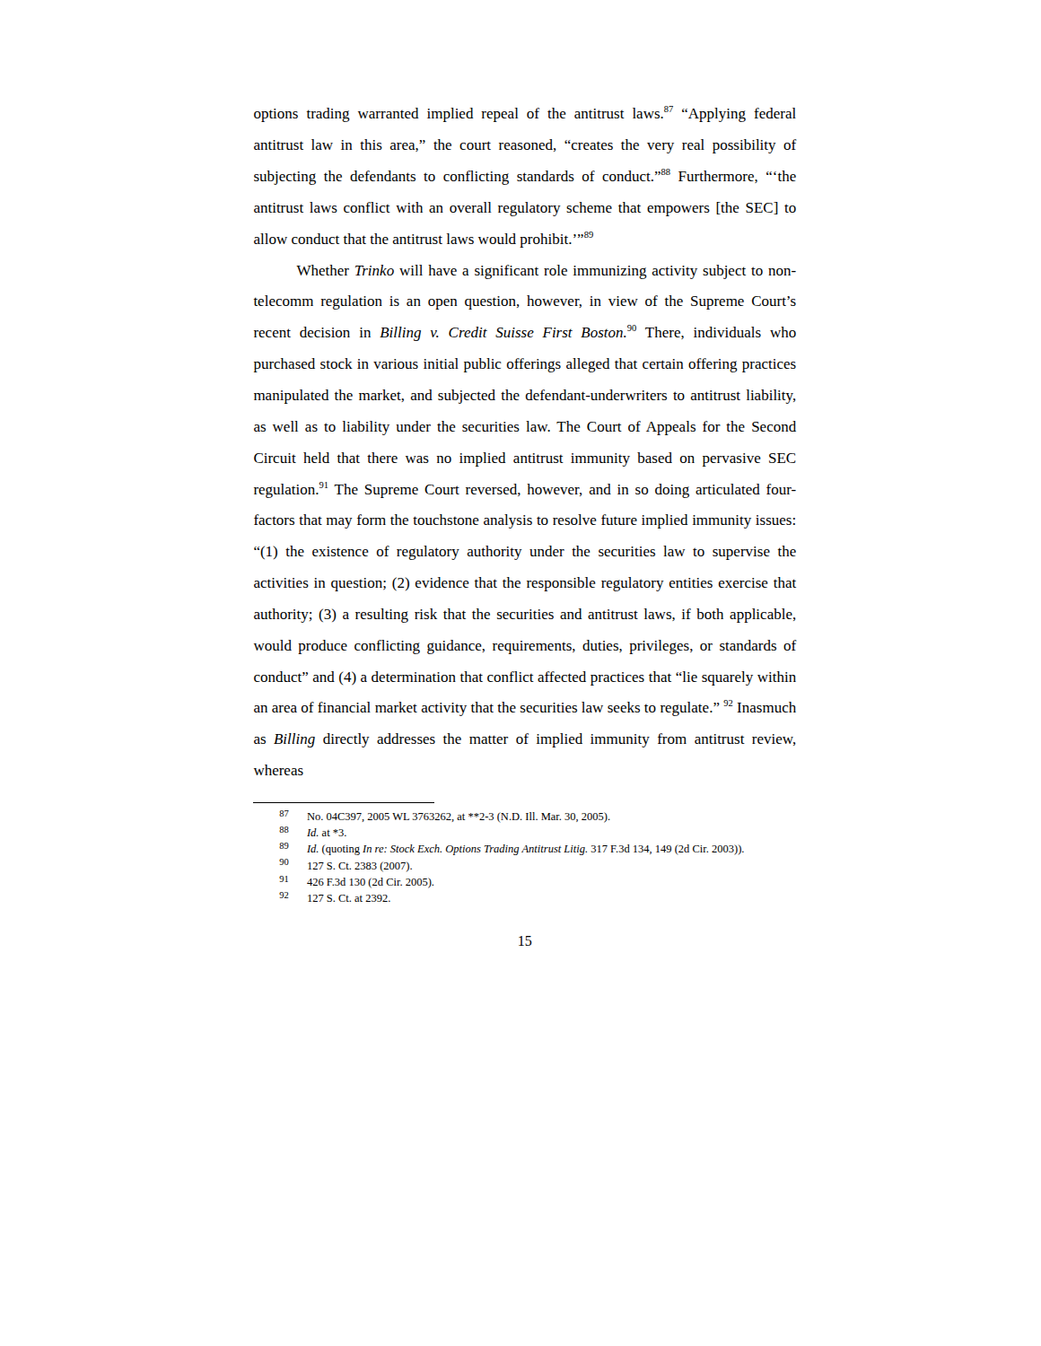options trading warranted implied repeal of the antitrust laws.87 “Applying federal antitrust law in this area,” the court reasoned, “creates the very real possibility of subjecting the defendants to conflicting standards of conduct.”88 Furthermore, “‘the antitrust laws conflict with an overall regulatory scheme that empowers [the SEC] to allow conduct that the antitrust laws would prohibit.’”89
Whether Trinko will have a significant role immunizing activity subject to non-telecomm regulation is an open question, however, in view of the Supreme Court’s recent decision in Billing v. Credit Suisse First Boston.90 There, individuals who purchased stock in various initial public offerings alleged that certain offering practices manipulated the market, and subjected the defendant-underwriters to antitrust liability, as well as to liability under the securities law. The Court of Appeals for the Second Circuit held that there was no implied antitrust immunity based on pervasive SEC regulation.91 The Supreme Court reversed, however, and in so doing articulated four-factors that may form the touchstone analysis to resolve future implied immunity issues: “(1) the existence of regulatory authority under the securities law to supervise the activities in question; (2) evidence that the responsible regulatory entities exercise that authority; (3) a resulting risk that the securities and antitrust laws, if both applicable, would produce conflicting guidance, requirements, duties, privileges, or standards of conduct” and (4) a determination that conflict affected practices that “lie squarely within an area of financial market activity that the securities law seeks to regulate.” 92 Inasmuch as Billing directly addresses the matter of implied immunity from antitrust review, whereas
87 No. 04C397, 2005 WL 3763262, at **2-3 (N.D. Ill. Mar. 30, 2005).
88 Id. at *3.
89 Id. (quoting In re: Stock Exch. Options Trading Antitrust Litig. 317 F.3d 134, 149 (2d Cir. 2003)).
90127 S. Ct. 2383 (2007).
91426 F.3d 130 (2d Cir. 2005).
92127 S. Ct. at 2392.
15